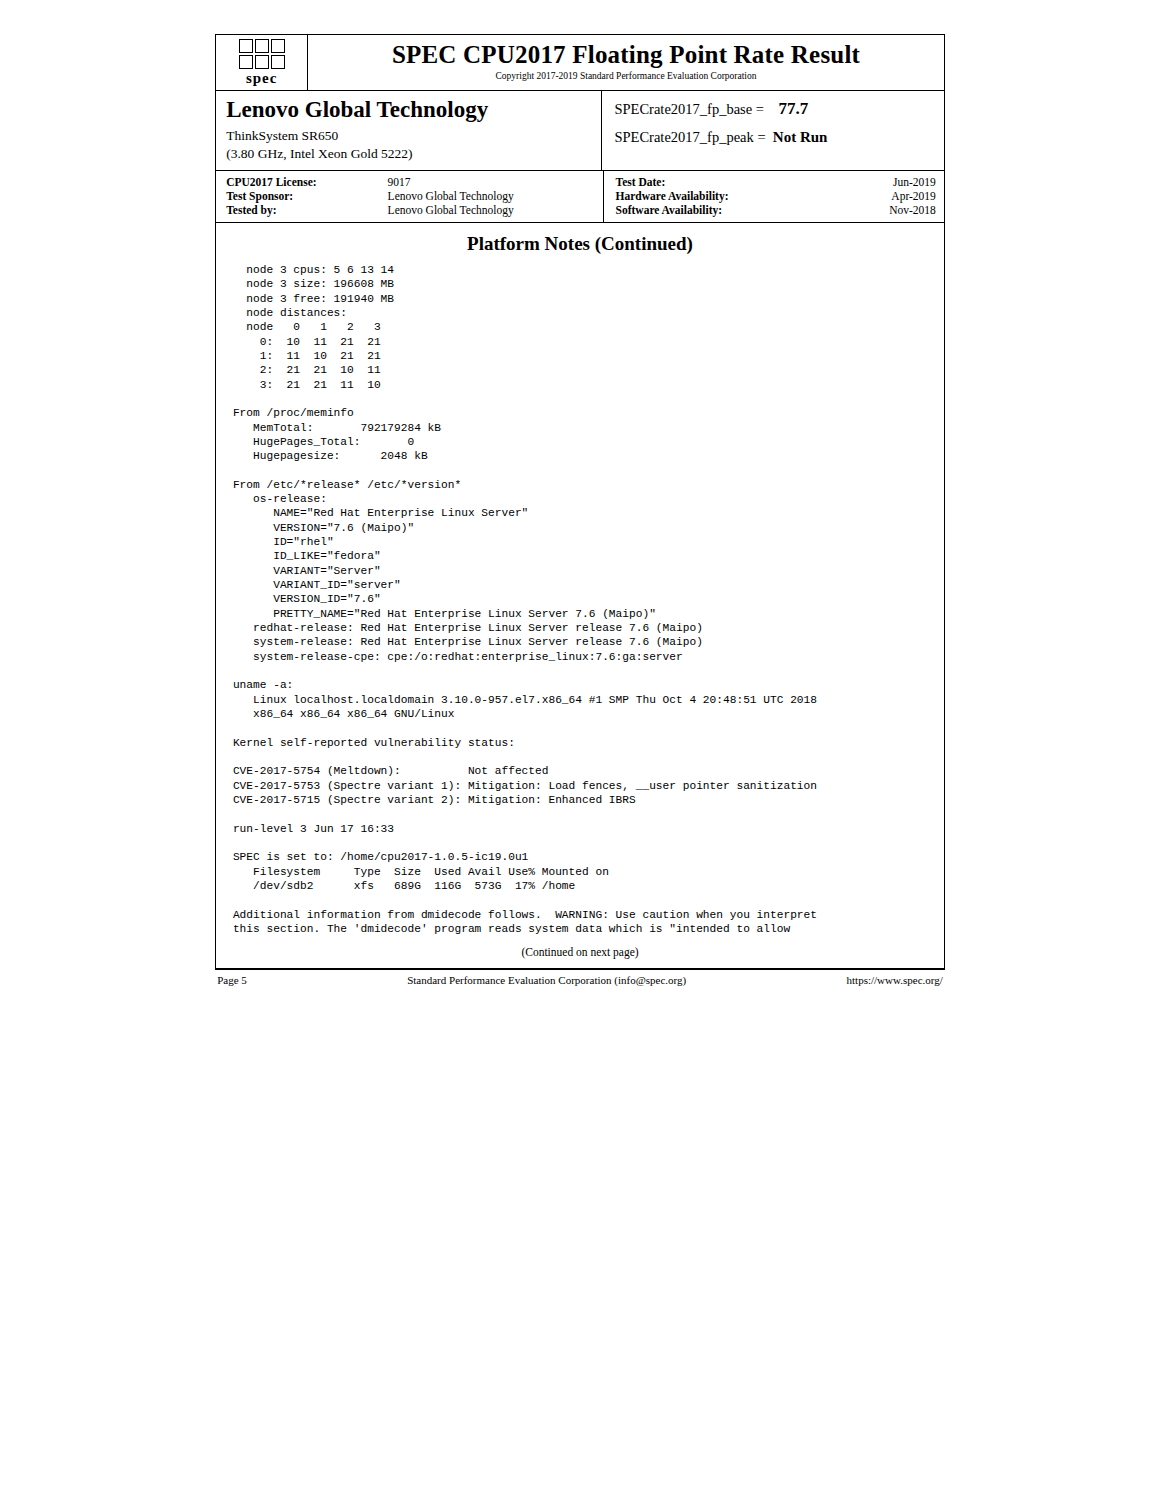spec
SPEC CPU2017 Floating Point Rate Result
Copyright 2017-2019 Standard Performance Evaluation Corporation
Lenovo Global Technology
ThinkSystem SR650
(3.80 GHz, Intel Xeon Gold 5222)
SPECrate2017_fp_base = 77.7
SPECrate2017_fp_peak = Not Run
| CPU2017 License: | 9017 |
| Test Sponsor: | Lenovo Global Technology |
| Tested by: | Lenovo Global Technology |
| Test Date: | Jun-2019 |
| Hardware Availability: | Apr-2019 |
| Software Availability: | Nov-2018 |
Platform Notes (Continued)
   node 3 cpus: 5 6 13 14
   node 3 size: 196608 MB
   node 3 free: 191940 MB
   node distances:
   node   0   1   2   3
     0:  10  11  21  21
     1:  11  10  21  21
     2:  21  21  10  11
     3:  21  21  11  10

 From /proc/meminfo
    MemTotal:       792179284 kB
    HugePages_Total:       0
    Hugepagesize:      2048 kB

 From /etc/*release* /etc/*version*
    os-release:
       NAME="Red Hat Enterprise Linux Server"
       VERSION="7.6 (Maipo)"
       ID="rhel"
       ID_LIKE="fedora"
       VARIANT="Server"
       VARIANT_ID="server"
       VERSION_ID="7.6"
       PRETTY_NAME="Red Hat Enterprise Linux Server 7.6 (Maipo)"
    redhat-release: Red Hat Enterprise Linux Server release 7.6 (Maipo)
    system-release: Red Hat Enterprise Linux Server release 7.6 (Maipo)
    system-release-cpe: cpe:/o:redhat:enterprise_linux:7.6:ga:server

 uname -a:
    Linux localhost.localdomain 3.10.0-957.el7.x86_64 #1 SMP Thu Oct 4 20:48:51 UTC 2018
    x86_64 x86_64 x86_64 GNU/Linux

 Kernel self-reported vulnerability status:

 CVE-2017-5754 (Meltdown):          Not affected
 CVE-2017-5753 (Spectre variant 1): Mitigation: Load fences, __user pointer sanitization
 CVE-2017-5715 (Spectre variant 2): Mitigation: Enhanced IBRS

 run-level 3 Jun 17 16:33

 SPEC is set to: /home/cpu2017-1.0.5-ic19.0u1
    Filesystem     Type  Size  Used Avail Use% Mounted on
    /dev/sdb2      xfs   689G  116G  573G  17% /home

 Additional information from dmidecode follows.  WARNING: Use caution when you interpret
 this section. The 'dmidecode' program reads system data which is "intended to allow
(Continued on next page)
Page 5
Standard Performance Evaluation Corporation (info@spec.org)
https://www.spec.org/